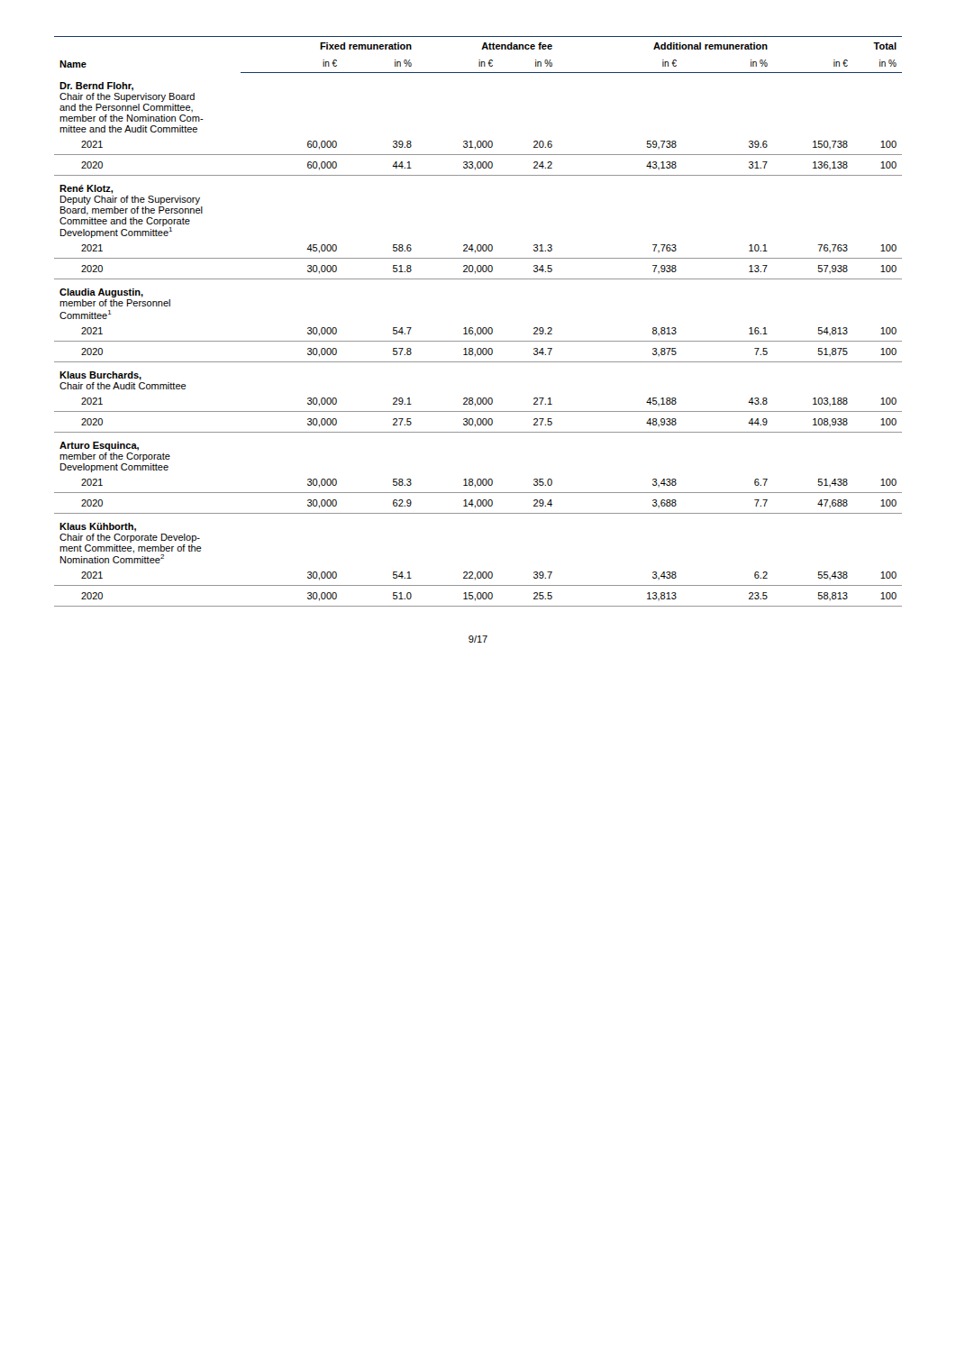| Name | Fixed remuneration | Attendance fee | Additional remuneration | Total |
| --- | --- | --- | --- | --- |
| in € | in % | in € | in % | in € | in % | in € | in % |
| Dr. Bernd Flohr, Chair of the Supervisory Board and the Personnel Committee, member of the Nomination Com- mittee and the Audit Committee | |
| 2021 | 60,000 | 39.8 | 31,000 | 20.6 | 59,738 | 39.6 | 150,738 | 100 |
| 2020 | 60,000 | 44.1 | 33,000 | 24.2 | 43,138 | 31.7 | 136,138 | 100 |
| René Klotz, Deputy Chair of the Supervisory Board, member of the Personnel Committee and the Corporate Development Committee 1 | |
| 2021 | 45,000 | 58.6 | 24,000 | 31.3 | 7,763 | 10.1 | 76,763 | 100 |
| 2020 | 30,000 | 51.8 | 20,000 | 34.5 | 7,938 | 13.7 | 57,938 | 100 |
| Claudia Augustin, member of the Personnel Committee 1 | |
| 2021 | 30,000 | 54.7 | 16,000 | 29.2 | 8,813 | 16.1 | 54,813 | 100 |
| 2020 | 30,000 | 57.8 | 18,000 | 34.7 | 3,875 | 7.5 | 51,875 | 100 |
| Klaus Burchards, Chair of the Audit Committee | |
| 2021 | 30,000 | 29.1 | 28,000 | 27.1 | 45,188 | 43.8 | 103,188 | 100 |
| 2020 | 30,000 | 27.5 | 30,000 | 27.5 | 48,938 | 44.9 | 108,938 | 100 |
| Arturo Esquinca, member of the Corporate Development Committee | |
| 2021 | 30,000 | 58.3 | 18,000 | 35.0 | 3,438 | 6.7 | 51,438 | 100 |
| 2020 | 30,000 | 62.9 | 14,000 | 29.4 | 3,688 | 7.7 | 47,688 | 100 |
| Klaus Kühborth, Chair of the Corporate Develop- ment Committee, member of the Nomination Committee 2 | |
| 2021 | 30,000 | 54.1 | 22,000 | 39.7 | 3,438 | 6.2 | 55,438 | 100 |
| 2020 | 30,000 | 51.0 | 15,000 | 25.5 | 13,813 | 23.5 | 58,813 | 100 |
9/17